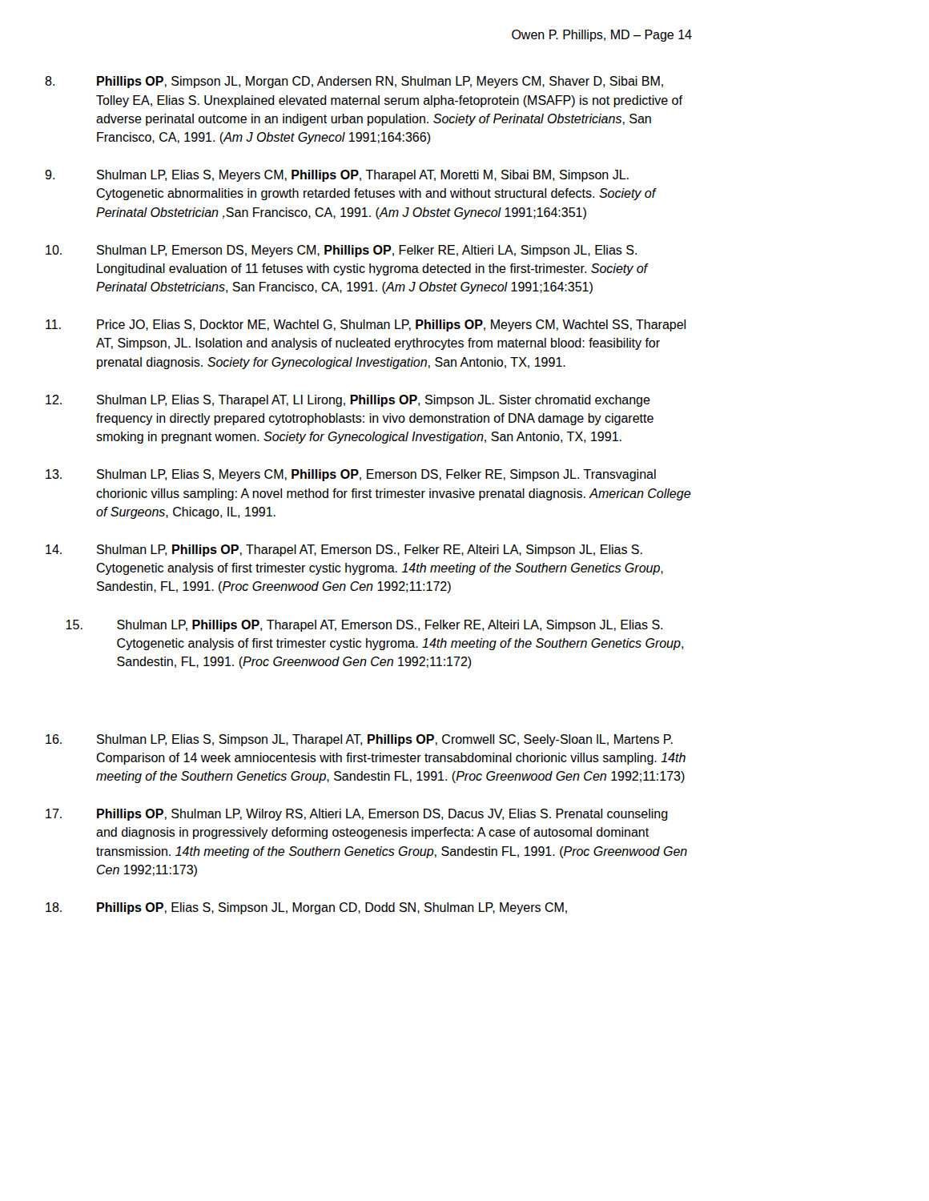Owen P. Phillips, MD – Page 14
8. Phillips OP, Simpson JL, Morgan CD, Andersen RN, Shulman LP, Meyers CM, Shaver D, Sibai BM, Tolley EA, Elias S. Unexplained elevated maternal serum alpha-fetoprotein (MSAFP) is not predictive of adverse perinatal outcome in an indigent urban population. Society of Perinatal Obstetricians, San Francisco, CA, 1991. (Am J Obstet Gynecol 1991;164:366)
9. Shulman LP, Elias S, Meyers CM, Phillips OP, Tharapel AT, Moretti M, Sibai BM, Simpson JL. Cytogenetic abnormalities in growth retarded fetuses with and without structural defects. Society of Perinatal Obstetrician , San Francisco, CA, 1991. (Am J Obstet Gynecol 1991;164:351)
10. Shulman LP, Emerson DS, Meyers CM, Phillips OP, Felker RE, Altieri LA, Simpson JL, Elias S. Longitudinal evaluation of 11 fetuses with cystic hygroma detected in the first-trimester. Society of Perinatal Obstetricians, San Francisco, CA, 1991. (Am J Obstet Gynecol 1991;164:351)
11. Price JO, Elias S, Docktor ME, Wachtel G, Shulman LP, Phillips OP, Meyers CM, Wachtel SS, Tharapel AT, Simpson, JL. Isolation and analysis of nucleated erythrocytes from maternal blood: feasibility for prenatal diagnosis. Society for Gynecological Investigation, San Antonio, TX, 1991.
12. Shulman LP, Elias S, Tharapel AT, LI Lirong, Phillips OP, Simpson JL. Sister chromatid exchange frequency in directly prepared cytotrophoblasts: in vivo demonstration of DNA damage by cigarette smoking in pregnant women. Society for Gynecological Investigation, San Antonio, TX, 1991.
13. Shulman LP, Elias S, Meyers CM, Phillips OP, Emerson DS, Felker RE, Simpson JL. Transvaginal chorionic villus sampling: A novel method for first trimester invasive prenatal diagnosis. American College of Surgeons, Chicago, IL, 1991.
14. Shulman LP, Phillips OP, Tharapel AT, Emerson DS., Felker RE, Alteiri LA, Simpson JL, Elias S. Cytogenetic analysis of first trimester cystic hygroma. 14th meeting of the Southern Genetics Group, Sandestin, FL, 1991. (Proc Greenwood Gen Cen 1992;11:172)
15. Shulman LP, Phillips OP, Tharapel AT, Emerson DS., Felker RE, Alteiri LA, Simpson JL, Elias S. Cytogenetic analysis of first trimester cystic hygroma. 14th meeting of the Southern Genetics Group, Sandestin, FL, 1991. (Proc Greenwood Gen Cen 1992;11:172)
16. Shulman LP, Elias S, Simpson JL, Tharapel AT, Phillips OP, Cromwell SC, Seely-Sloan lL, Martens P. Comparison of 14 week amniocentesis with first-trimester transabdominal chorionic villus sampling. 14th meeting of the Southern Genetics Group, Sandestin FL, 1991. (Proc Greenwood Gen Cen 1992;11:173)
17. Phillips OP, Shulman LP, Wilroy RS, Altieri LA, Emerson DS, Dacus JV, Elias S. Prenatal counseling and diagnosis in progressively deforming osteogenesis imperfecta: A case of autosomal dominant transmission. 14th meeting of the Southern Genetics Group, Sandestin FL, 1991. (Proc Greenwood Gen Cen 1992;11:173)
18. Phillips OP, Elias S, Simpson JL, Morgan CD, Dodd SN, Shulman LP, Meyers CM,